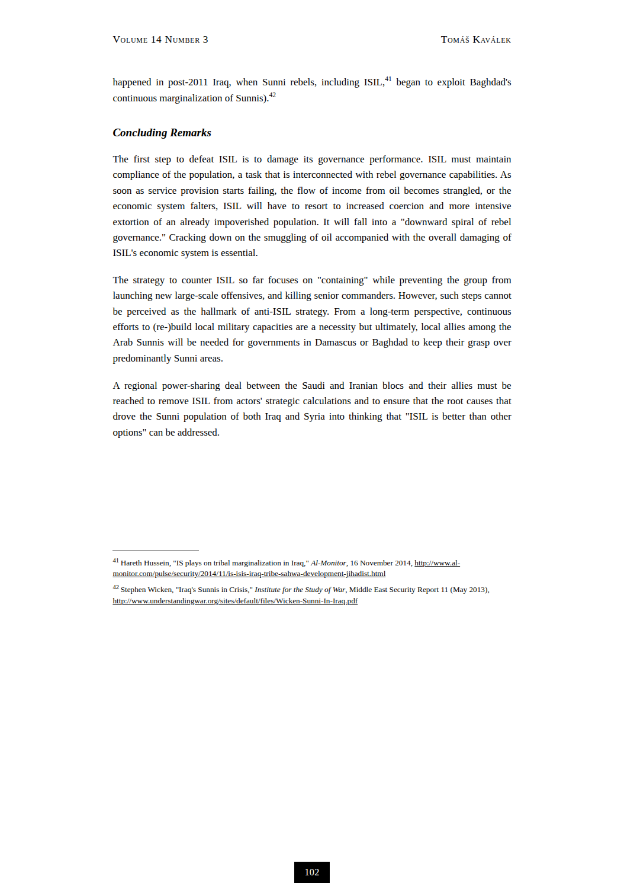Volume 14 Number 3 Tomáš Kaválek
happened in post-2011 Iraq, when Sunni rebels, including ISIL,41 began to exploit Baghdad's continuous marginalization of Sunnis).42
Concluding Remarks
The first step to defeat ISIL is to damage its governance performance. ISIL must maintain compliance of the population, a task that is interconnected with rebel governance capabilities. As soon as service provision starts failing, the flow of income from oil becomes strangled, or the economic system falters, ISIL will have to resort to increased coercion and more intensive extortion of an already impoverished population. It will fall into a "downward spiral of rebel governance." Cracking down on the smuggling of oil accompanied with the overall damaging of ISIL's economic system is essential.
The strategy to counter ISIL so far focuses on "containing" while preventing the group from launching new large-scale offensives, and killing senior commanders. However, such steps cannot be perceived as the hallmark of anti-ISIL strategy. From a long-term perspective, continuous efforts to (re-)build local military capacities are a necessity but ultimately, local allies among the Arab Sunnis will be needed for governments in Damascus or Baghdad to keep their grasp over predominantly Sunni areas.
A regional power-sharing deal between the Saudi and Iranian blocs and their allies must be reached to remove ISIL from actors' strategic calculations and to ensure that the root causes that drove the Sunni population of both Iraq and Syria into thinking that "ISIL is better than other options" can be addressed.
41 Hareth Hussein, "IS plays on tribal marginalization in Iraq," Al-Monitor, 16 November 2014, http://www.al-monitor.com/pulse/security/2014/11/is-isis-iraq-tribe-sahwa-development-jihadist.html
42 Stephen Wicken, "Iraq's Sunnis in Crisis," Institute for the Study of War, Middle East Security Report 11 (May 2013), http://www.understandingwar.org/sites/default/files/Wicken-Sunni-In-Iraq.pdf
102